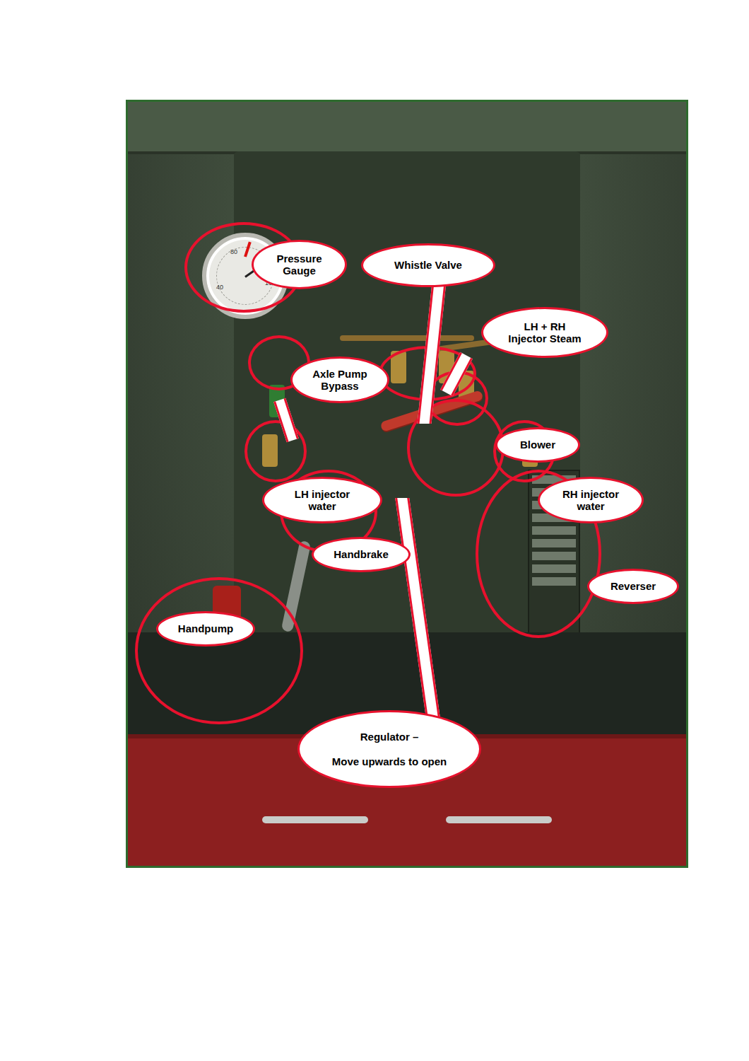Annotated photograph of a steam locomotive cab showing the positions of the driver's controls
40 80 120 160
Pressure
Gauge
Whistle Valve
LH + RH
Injector Steam
Axle Pump
Bypass
Blower
LH injector
water
RH injector
water
Handbrake
Reverser
Handpump
Regulator –
Move upwards to open
Labelled controls: Pressure Gauge; Whistle Valve; LH and RH Injector Steam; Axle Pump Bypass; Blower; LH injector water; RH injector water; Handbrake; Reverser; Handpump; Regulator – move upwards to open.